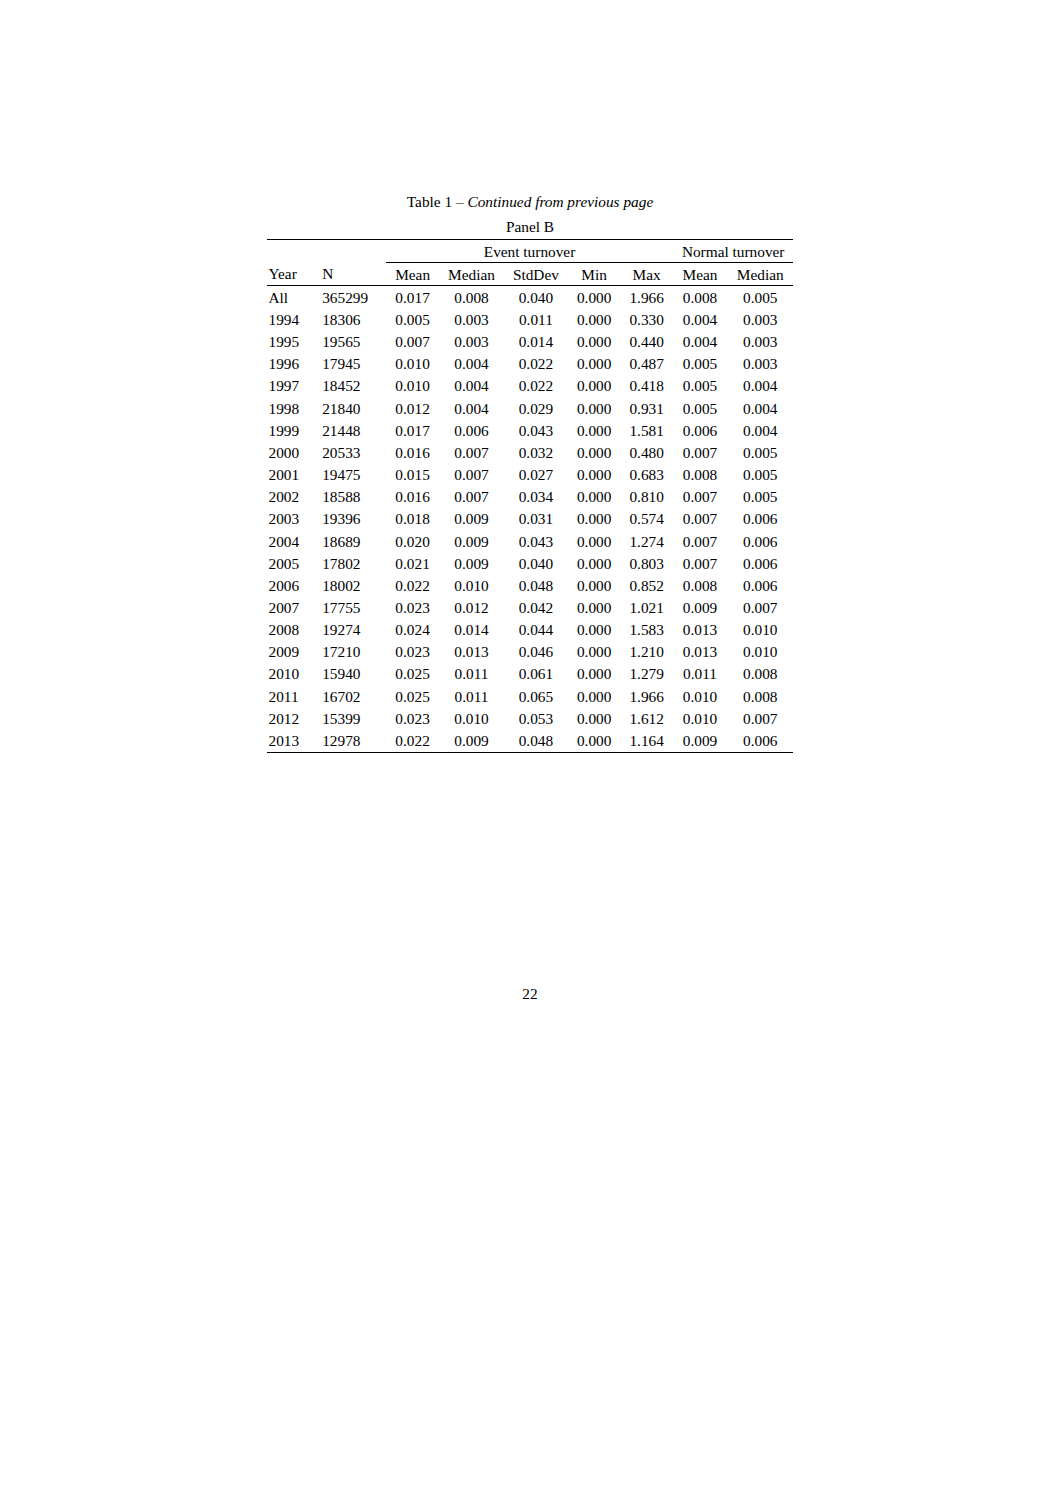Table 1 – Continued from previous page
Panel B
| | | Event turnover | Normal turnover |
| --- | --- | --- | --- |
| Year | N | Mean | Median | StdDev | Min | Max | Mean | Median |
| All | 365299 | 0.017 | 0.008 | 0.040 | 0.000 | 1.966 | 0.008 | 0.005 |
| 1994 | 18306 | 0.005 | 0.003 | 0.011 | 0.000 | 0.330 | 0.004 | 0.003 |
| 1995 | 19565 | 0.007 | 0.003 | 0.014 | 0.000 | 0.440 | 0.004 | 0.003 |
| 1996 | 17945 | 0.010 | 0.004 | 0.022 | 0.000 | 0.487 | 0.005 | 0.003 |
| 1997 | 18452 | 0.010 | 0.004 | 0.022 | 0.000 | 0.418 | 0.005 | 0.004 |
| 1998 | 21840 | 0.012 | 0.004 | 0.029 | 0.000 | 0.931 | 0.005 | 0.004 |
| 1999 | 21448 | 0.017 | 0.006 | 0.043 | 0.000 | 1.581 | 0.006 | 0.004 |
| 2000 | 20533 | 0.016 | 0.007 | 0.032 | 0.000 | 0.480 | 0.007 | 0.005 |
| 2001 | 19475 | 0.015 | 0.007 | 0.027 | 0.000 | 0.683 | 0.008 | 0.005 |
| 2002 | 18588 | 0.016 | 0.007 | 0.034 | 0.000 | 0.810 | 0.007 | 0.005 |
| 2003 | 19396 | 0.018 | 0.009 | 0.031 | 0.000 | 0.574 | 0.007 | 0.006 |
| 2004 | 18689 | 0.020 | 0.009 | 0.043 | 0.000 | 1.274 | 0.007 | 0.006 |
| 2005 | 17802 | 0.021 | 0.009 | 0.040 | 0.000 | 0.803 | 0.007 | 0.006 |
| 2006 | 18002 | 0.022 | 0.010 | 0.048 | 0.000 | 0.852 | 0.008 | 0.006 |
| 2007 | 17755 | 0.023 | 0.012 | 0.042 | 0.000 | 1.021 | 0.009 | 0.007 |
| 2008 | 19274 | 0.024 | 0.014 | 0.044 | 0.000 | 1.583 | 0.013 | 0.010 |
| 2009 | 17210 | 0.023 | 0.013 | 0.046 | 0.000 | 1.210 | 0.013 | 0.010 |
| 2010 | 15940 | 0.025 | 0.011 | 0.061 | 0.000 | 1.279 | 0.011 | 0.008 |
| 2011 | 16702 | 0.025 | 0.011 | 0.065 | 0.000 | 1.966 | 0.010 | 0.008 |
| 2012 | 15399 | 0.023 | 0.010 | 0.053 | 0.000 | 1.612 | 0.010 | 0.007 |
| 2013 | 12978 | 0.022 | 0.009 | 0.048 | 0.000 | 1.164 | 0.009 | 0.006 |
22